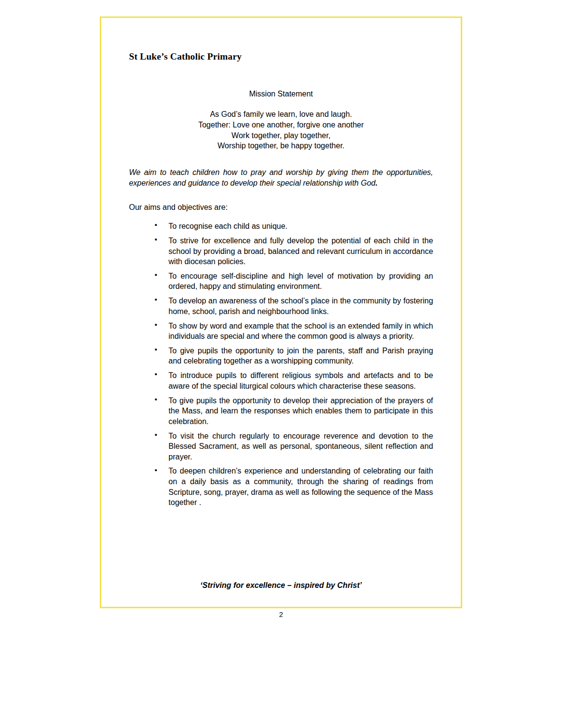St Luke’s Catholic Primary
Mission Statement
As God’s family we learn, love and laugh.
Together: Love one another, forgive one another
Work together, play together,
Worship together, be happy together.
We aim to teach children how to pray and worship by giving them the opportunities, experiences and guidance to develop their special relationship with God.
Our aims and objectives are:
To recognise each child as unique.
To strive for excellence and fully develop the potential of each child in the school by providing a broad, balanced and relevant curriculum in accordance with diocesan policies.
To encourage self-discipline and high level of motivation by providing an ordered, happy and stimulating environment.
To develop an awareness of the school’s place in the community by fostering home, school, parish and neighbourhood links.
To show by word and example that the school is an extended family in which individuals are special and where the common good is always a priority.
To give pupils the opportunity to join the parents, staff and Parish praying and celebrating together as a worshipping community.
To introduce pupils to different religious symbols and artefacts and to be aware of the special liturgical colours which characterise these seasons.
To give pupils the opportunity to develop their appreciation of the prayers of the Mass, and learn the responses which enables them to participate in this celebration.
To visit the church regularly to encourage reverence and devotion to the Blessed Sacrament, as well as personal, spontaneous, silent reflection and prayer.
To deepen children’s experience and understanding of celebrating our faith on a daily basis as a community, through the sharing of readings from Scripture, song, prayer, drama as well as following the sequence of the Mass together .
‘Striving for excellence – inspired by Christ’
2